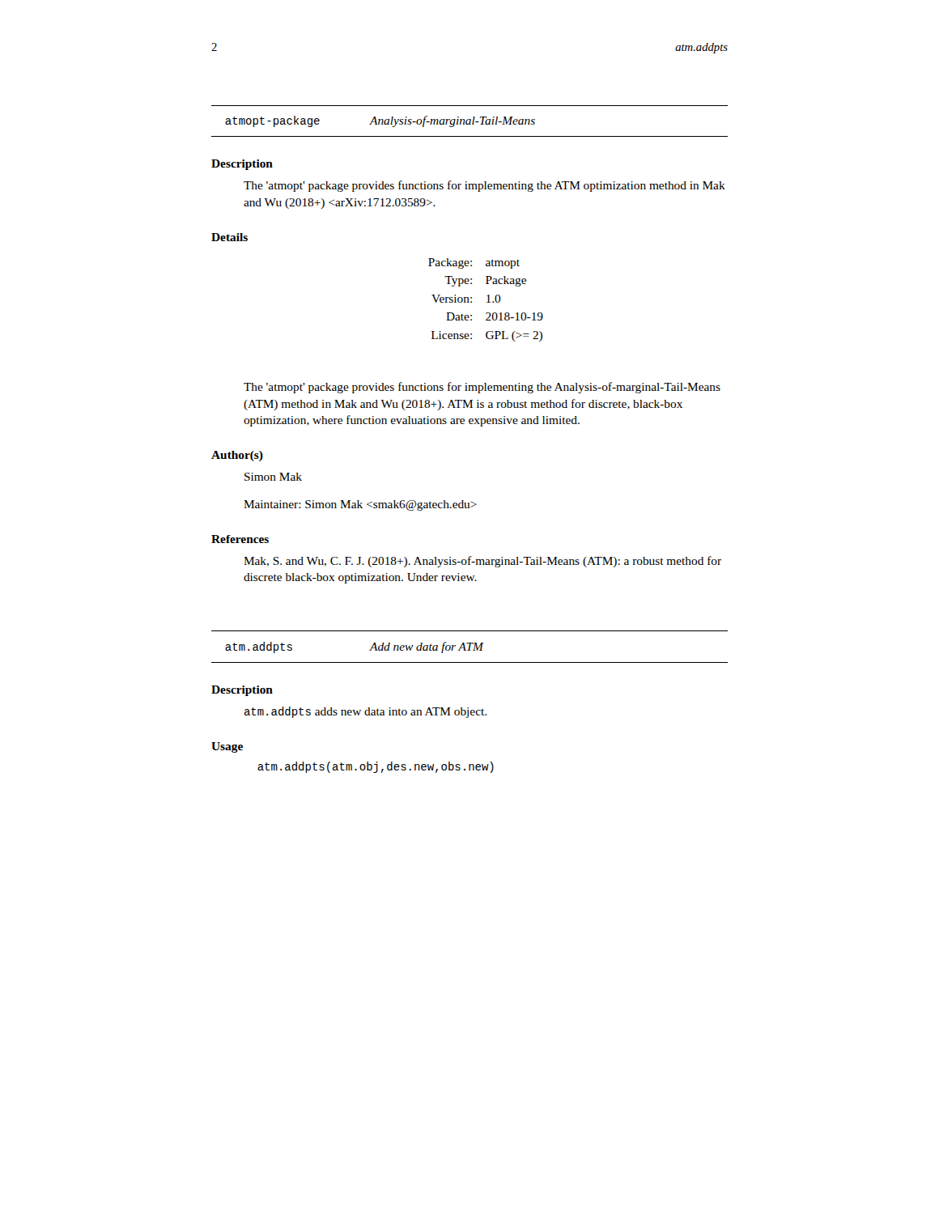2 atm.addpts
atmopt-package Analysis-of-marginal-Tail-Means
Description
The 'atmopt' package provides functions for implementing the ATM optimization method in Mak and Wu (2018+) <arXiv:1712.03589>.
Details
| Package: | atmopt |
| Type: | Package |
| Version: | 1.0 |
| Date: | 2018-10-19 |
| License: | GPL (>= 2) |
The 'atmopt' package provides functions for implementing the Analysis-of-marginal-Tail-Means (ATM) method in Mak and Wu (2018+). ATM is a robust method for discrete, black-box optimization, where function evaluations are expensive and limited.
Author(s)
Simon Mak
Maintainer: Simon Mak <smak6@gatech.edu>
References
Mak, S. and Wu, C. F. J. (2018+). Analysis-of-marginal-Tail-Means (ATM): a robust method for discrete black-box optimization. Under review.
atm.addpts Add new data for ATM
Description
atm.addpts adds new data into an ATM object.
Usage
atm.addpts(atm.obj,des.new,obs.new)